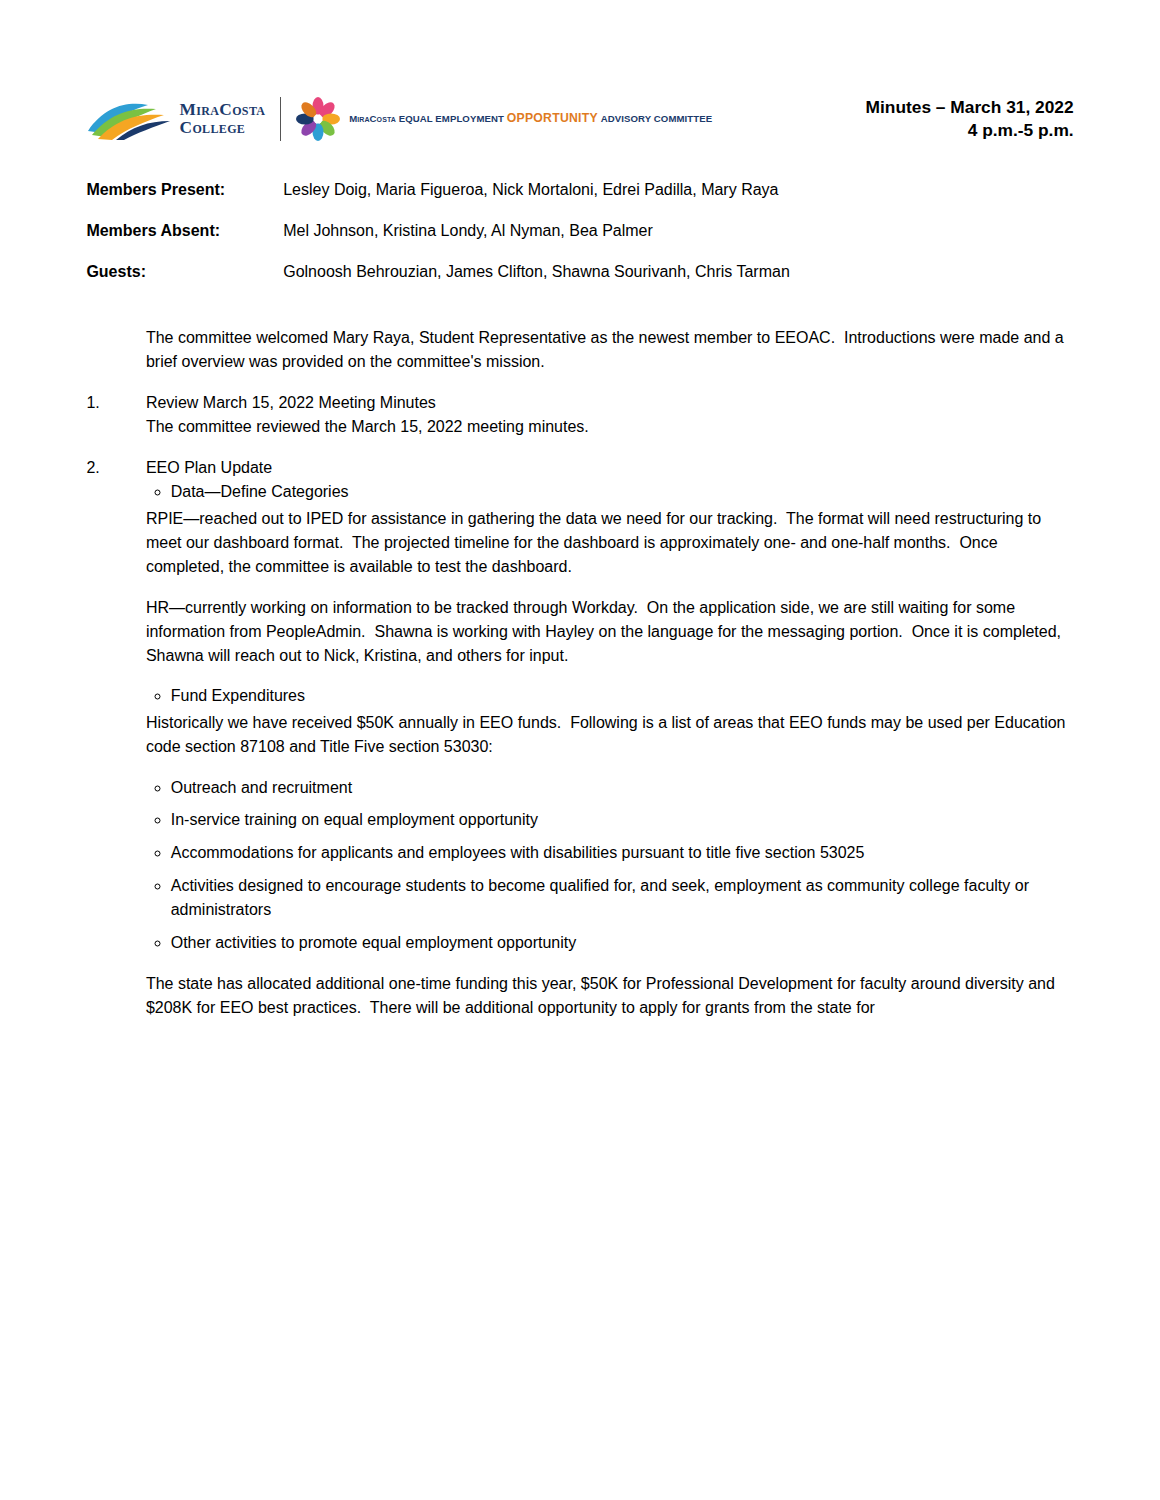MiraCosta College
MiraCosta EQUAL EMPLOYMENT OPPORTUNITY ADVISORY COMMITTEE
Minutes – March 31, 2022
4 p.m.-5 p.m.
| Members Present: | Lesley Doig, Maria Figueroa, Nick Mortaloni, Edrei Padilla, Mary Raya |
| Members Absent: | Mel Johnson, Kristina Londy, Al Nyman, Bea Palmer |
| Guests: | Golnoosh Behrouzian, James Clifton, Shawna Sourivanh, Chris Tarman |
The committee welcomed Mary Raya, Student Representative as the newest member to EEOAC. Introductions were made and a brief overview was provided on the committee's mission.
Review March 15, 2022 Meeting Minutes
The committee reviewed the March 15, 2022 meeting minutes.
EEO Plan Update
Data—Define Categories
RPIE—reached out to IPED for assistance in gathering the data we need for our tracking. The format will need restructuring to meet our dashboard format. The projected timeline for the dashboard is approximately one- and one-half months. Once completed, the committee is available to test the dashboard.
HR—currently working on information to be tracked through Workday. On the application side, we are still waiting for some information from PeopleAdmin. Shawna is working with Hayley on the language for the messaging portion. Once it is completed, Shawna will reach out to Nick, Kristina, and others for input.
Fund Expenditures
Historically we have received $50K annually in EEO funds. Following is a list of areas that EEO funds may be used per Education code section 87108 and Title Five section 53030:
Outreach and recruitment
In-service training on equal employment opportunity
Accommodations for applicants and employees with disabilities pursuant to title five section 53025
Activities designed to encourage students to become qualified for, and seek, employment as community college faculty or administrators
Other activities to promote equal employment opportunity
The state has allocated additional one-time funding this year, $50K for Professional Development for faculty around diversity and $208K for EEO best practices. There will be additional opportunity to apply for grants from the state for